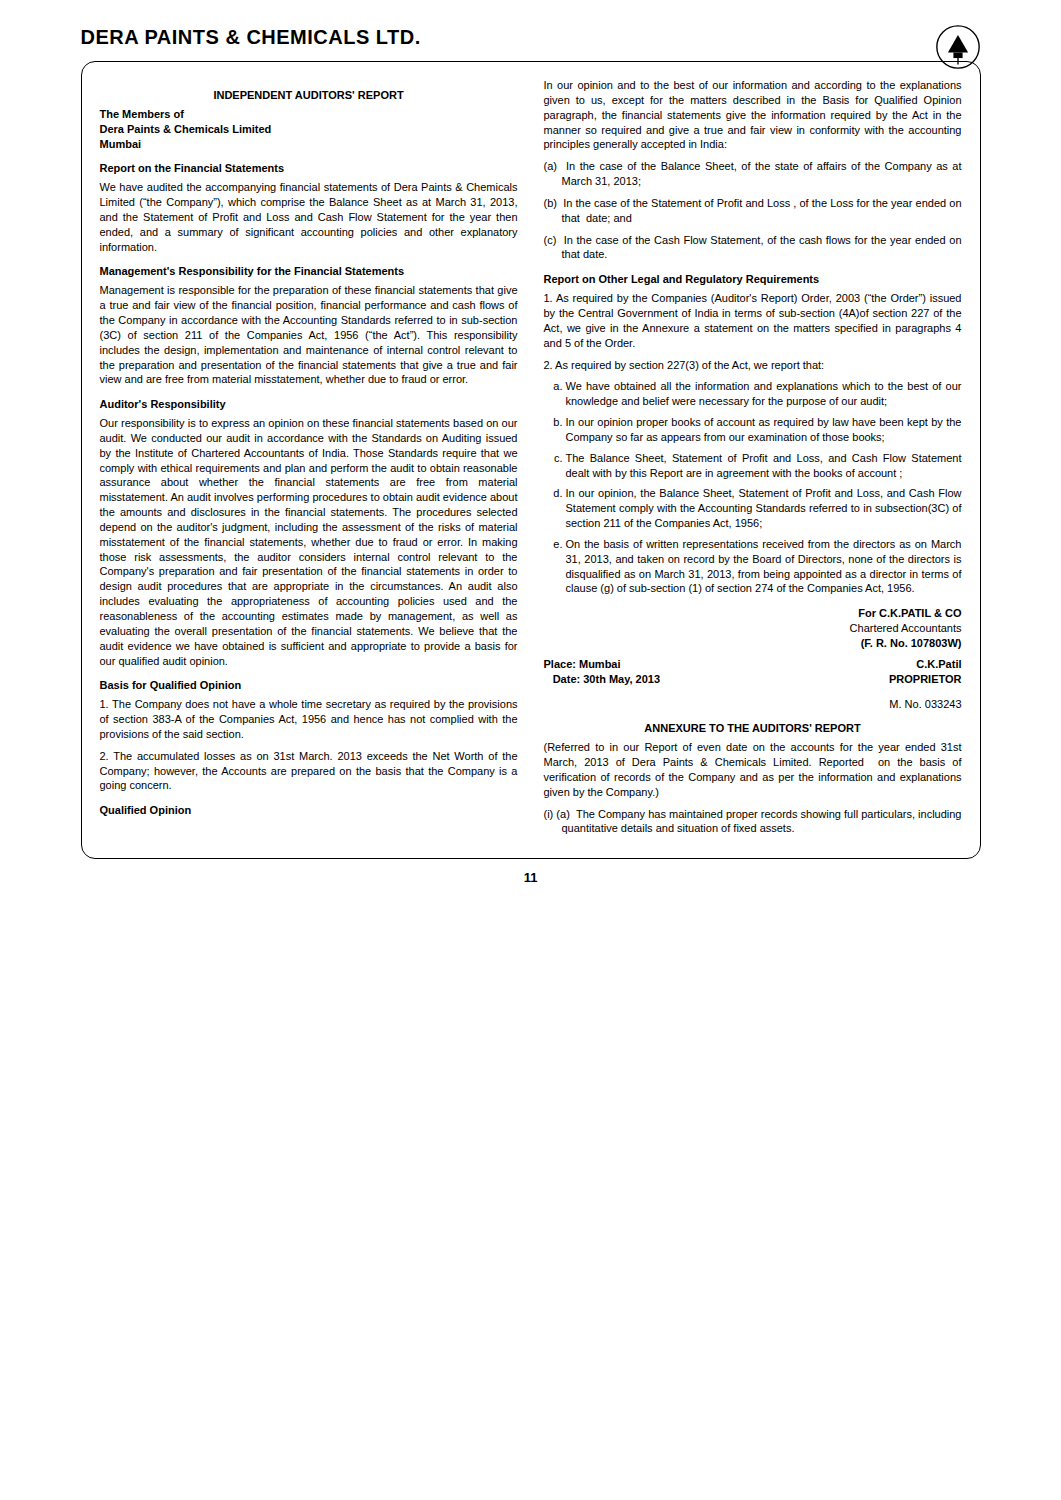DERA PAINTS & CHEMICALS LTD.
INDEPENDENT AUDITORS' REPORT
The Members of
Dera Paints & Chemicals Limited
Mumbai
Report on the Financial Statements
We have audited the accompanying financial statements of Dera Paints & Chemicals Limited (“the Company”), which comprise the Balance Sheet as at March 31, 2013, and the Statement of Profit and Loss and Cash Flow Statement for the year then ended, and a summary of significant accounting policies and other explanatory information.
Management's Responsibility for the Financial Statements
Management is responsible for the preparation of these financial statements that give a true and fair view of the financial position, financial performance and cash flows of the Company in accordance with the Accounting Standards referred to in sub-section (3C) of section 211 of the Companies Act, 1956 (“the Act”). This responsibility includes the design, implementation and maintenance of internal control relevant to the preparation and presentation of the financial statements that give a true and fair view and are free from material misstatement, whether due to fraud or error.
Auditor's Responsibility
Our responsibility is to express an opinion on these financial statements based on our audit. We conducted our audit in accordance with the Standards on Auditing issued by the Institute of Chartered Accountants of India. Those Standards require that we comply with ethical requirements and plan and perform the audit to obtain reasonable assurance about whether the financial statements are free from material misstatement. An audit involves performing procedures to obtain audit evidence about the amounts and disclosures in the financial statements. The procedures selected depend on the auditor's judgment, including the assessment of the risks of material misstatement of the financial statements, whether due to fraud or error. In making those risk assessments, the auditor considers internal control relevant to the Company's preparation and fair presentation of the financial statements in order to design audit procedures that are appropriate in the circumstances. An audit also includes evaluating the appropriateness of accounting policies used and the reasonableness of the accounting estimates made by management, as well as evaluating the overall presentation of the financial statements. We believe that the audit evidence we have obtained is sufficient and appropriate to provide a basis for our qualified audit opinion.
Basis for Qualified Opinion
1. The Company does not have a whole time secretary as required by the provisions of section 383-A of the Companies Act, 1956 and hence has not complied with the provisions of the said section.
2. The accumulated losses as on 31st March. 2013 exceeds the Net Worth of the Company; however, the Accounts are prepared on the basis that the Company is a going concern.
Qualified Opinion
In our opinion and to the best of our information and according to the explanations given to us, except for the matters described in the Basis for Qualified Opinion paragraph, the financial statements give the information required by the Act in the manner so required and give a true and fair view in conformity with the accounting principles generally accepted in India:
(a) In the case of the Balance Sheet, of the state of affairs of the Company as at March 31, 2013;
(b) In the case of the Statement of Profit and Loss , of the Loss for the year ended on that date; and
(c) In the case of the Cash Flow Statement, of the cash flows for the year ended on that date.
Report on Other Legal and Regulatory Requirements
1. As required by the Companies (Auditor's Report) Order, 2003 (“the Order”) issued by the Central Government of India in terms of sub-section (4A)of section 227 of the Act, we give in the Annexure a statement on the matters specified in paragraphs 4 and 5 of the Order.
2. As required by section 227(3) of the Act, we report that:
We have obtained all the information and explanations which to the best of our knowledge and belief were necessary for the purpose of our audit;
In our opinion proper books of account as required by law have been kept by the Company so far as appears from our examination of those books;
The Balance Sheet, Statement of Profit and Loss, and Cash Flow Statement dealt with by this Report are in agreement with the books of account ;
In our opinion, the Balance Sheet, Statement of Profit and Loss, and Cash Flow Statement comply with the Accounting Standards referred to in subsection(3C) of section 211 of the Companies Act, 1956;
On the basis of written representations received from the directors as on March 31, 2013, and taken on record by the Board of Directors, none of the directors is disqualified as on March 31, 2013, from being appointed as a director in terms of clause (g) of sub-section (1) of section 274 of the Companies Act, 1956.
For C.K.PATIL & CO
Chartered Accountants
(F. R. No. 107803W)
Place: Mumbai
Date: 30th May, 2013
C.K.Patil
PROPRIETOR
M. No. 033243
ANNEXURE TO THE AUDITORS' REPORT
(Referred to in our Report of even date on the accounts for the year ended 31st March, 2013 of Dera Paints & Chemicals Limited. Reported on the basis of verification of records of the Company and as per the information and explanations given by the Company.)
(i) (a) The Company has maintained proper records showing full particulars, including quantitative details and situation of fixed assets.
11